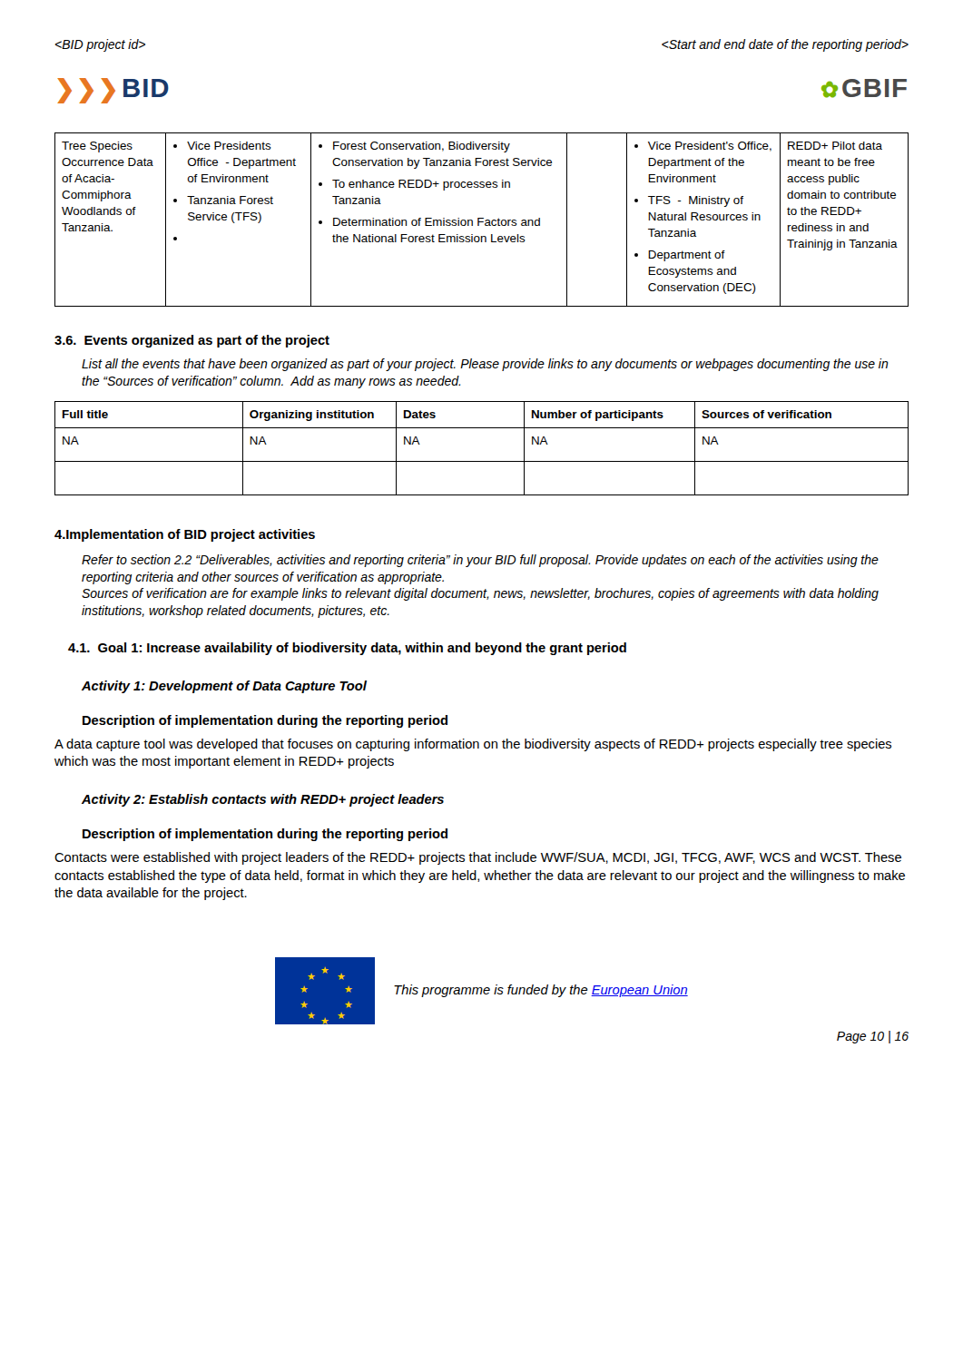<BID project id> <Start and end date of the reporting period>
❯❯❯BID
✿GBIF
| Tree Species Occurrence Data of Acacia-Commiphora Woodlands of Tanzania. | Vice Presidents Office - Department of Environment Tanzania Forest Service (TFS) | Forest Conservation, Biodiversity Conservation by Tanzania Forest Service To enhance REDD+ processes in Tanzania Determination of Emission Factors and the National Forest Emission Levels | | Vice President's Office, Department of the Environment TFS - Ministry of Natural Resources in Tanzania Department of Ecosystems and Conservation (DEC) | REDD+ Pilot data meant to be free access public domain to contribute to the REDD+ rediness in and Traininjg in Tanzania |
3.6. Events organized as part of the project
List all the events that have been organized as part of your project. Please provide links to any documents or webpages documenting the use in the “Sources of verification” column. Add as many rows as needed.
| Full title | Organizing institution | Dates | Number of participants | Sources of verification |
| --- | --- | --- | --- | --- |
| NA | NA | NA | NA | NA |
4.Implementation of BID project activities
Refer to section 2.2 “Deliverables, activities and reporting criteria” in your BID full proposal. Provide updates on each of the activities using the reporting criteria and other sources of verification as appropriate.
Sources of verification are for example links to relevant digital document, news, newsletter, brochures, copies of agreements with data holding institutions, workshop related documents, pictures, etc.
4.1. Goal 1: Increase availability of biodiversity data, within and beyond the grant period
Activity 1: Development of Data Capture Tool
Description of implementation during the reporting period
A data capture tool was developed that focuses on capturing information on the biodiversity aspects of REDD+ projects especially tree species which was the most important element in REDD+ projects
Activity 2: Establish contacts with REDD+ project leaders
Description of implementation during the reporting period
Contacts were established with project leaders of the REDD+ projects that include WWF/SUA, MCDI, JGI, TFCG, AWF, WCS and WCST. These contacts established the type of data held, format in which they are held, whether the data are relevant to our project and the willingness to make the data available for the project.
★ ★ ★ ★ ★ ★ ★ ★ ★ ★
This programme is funded by the European Union
Page 10 | 16